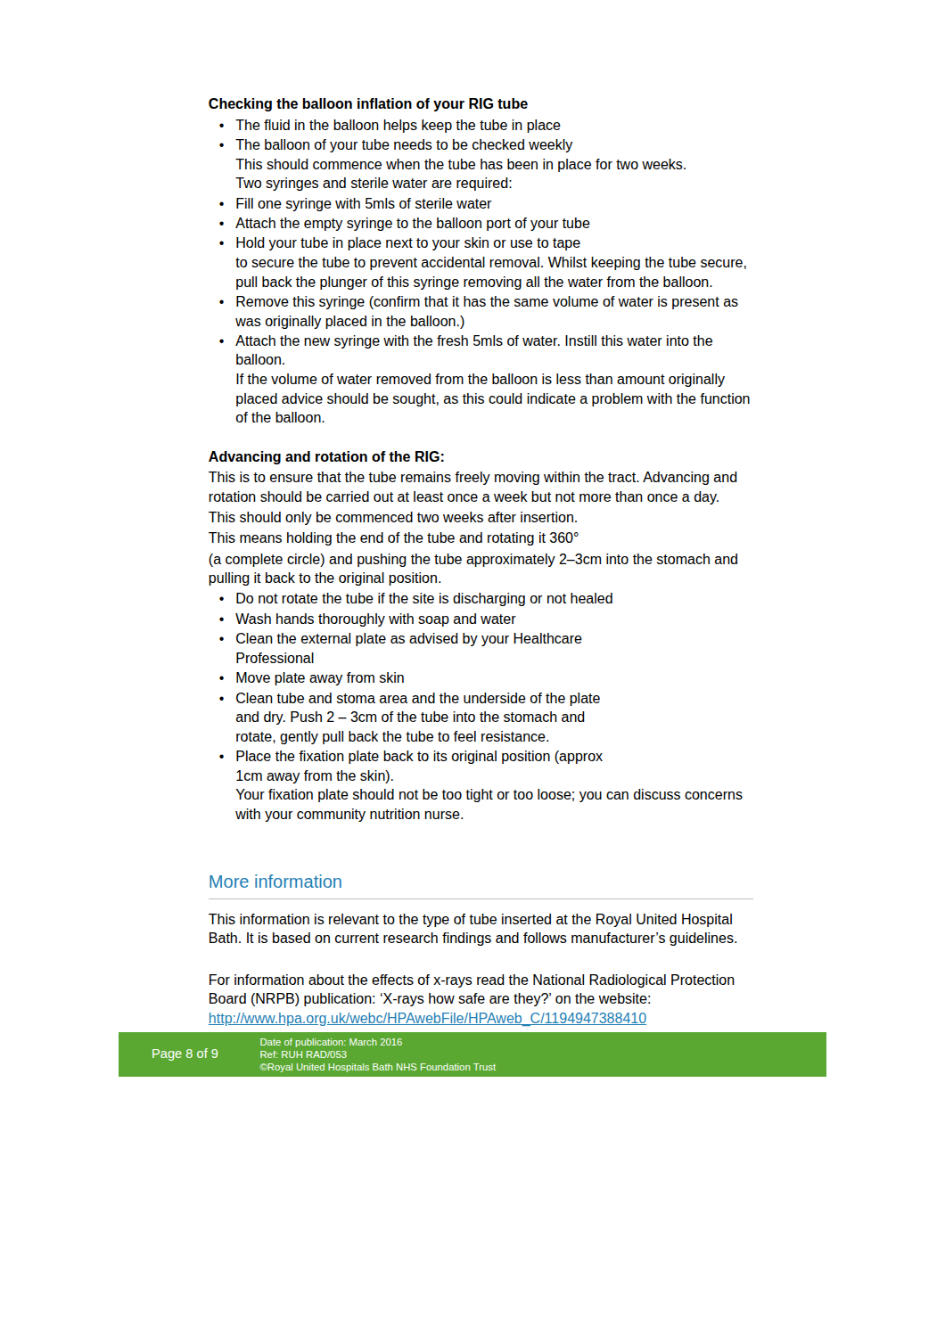Checking the balloon inflation of your RIG tube
The fluid in the balloon helps keep the tube in place
The balloon of your tube needs to be checked weekly
This should commence when the tube has been in place for two weeks.
Two syringes and sterile water are required:
Fill one syringe with 5mls of sterile water
Attach the empty syringe to the balloon port of your tube
Hold your tube in place next to your skin or use to tape
to secure the tube to prevent accidental removal. Whilst keeping the tube secure, pull back the plunger of this syringe removing all the water from the balloon.
Remove this syringe (confirm that it has the same volume of water is present as was originally placed in the balloon.)
Attach the new syringe with the fresh 5mls of water. Instill this water into the balloon.
If the volume of water removed from the balloon is less than amount originally placed advice should be sought, as this could indicate a problem with the function of the balloon.
Advancing and rotation of the RIG:
This is to ensure that the tube remains freely moving within the tract. Advancing and rotation should be carried out at least once a week but not more than once a day.
This should only be commenced two weeks after insertion.
This means holding the end of the tube and rotating it 360°
(a complete circle) and pushing the tube approximately 2–3cm into the stomach and pulling it back to the original position.
Do not rotate the tube if the site is discharging or not healed
Wash hands thoroughly with soap and water
Clean the external plate as advised by your Healthcare
Professional
Move plate away from skin
Clean tube and stoma area and the underside of the plate
and dry. Push 2 – 3cm of the tube into the stomach and
rotate, gently pull back the tube to feel resistance.
Place the fixation plate back to its original position (approx
1cm away from the skin).
Your fixation plate should not be too tight or too loose; you can discuss concerns with your community nutrition nurse.
More information
This information is relevant to the type of tube inserted at the Royal United Hospital Bath. It is based on current research findings and follows manufacturer’s guidelines.
For information about the effects of x-rays read the National Radiological Protection Board (NRPB) publication: ‘X-rays how safe are they?’ on the website:
http://www.hpa.org.uk/webc/HPAwebFile/HPAweb_C/1194947388410
Page 8 of 9
Date of publication: March 2016
Ref: RUH RAD/053
©Royal United Hospitals Bath NHS Foundation Trust